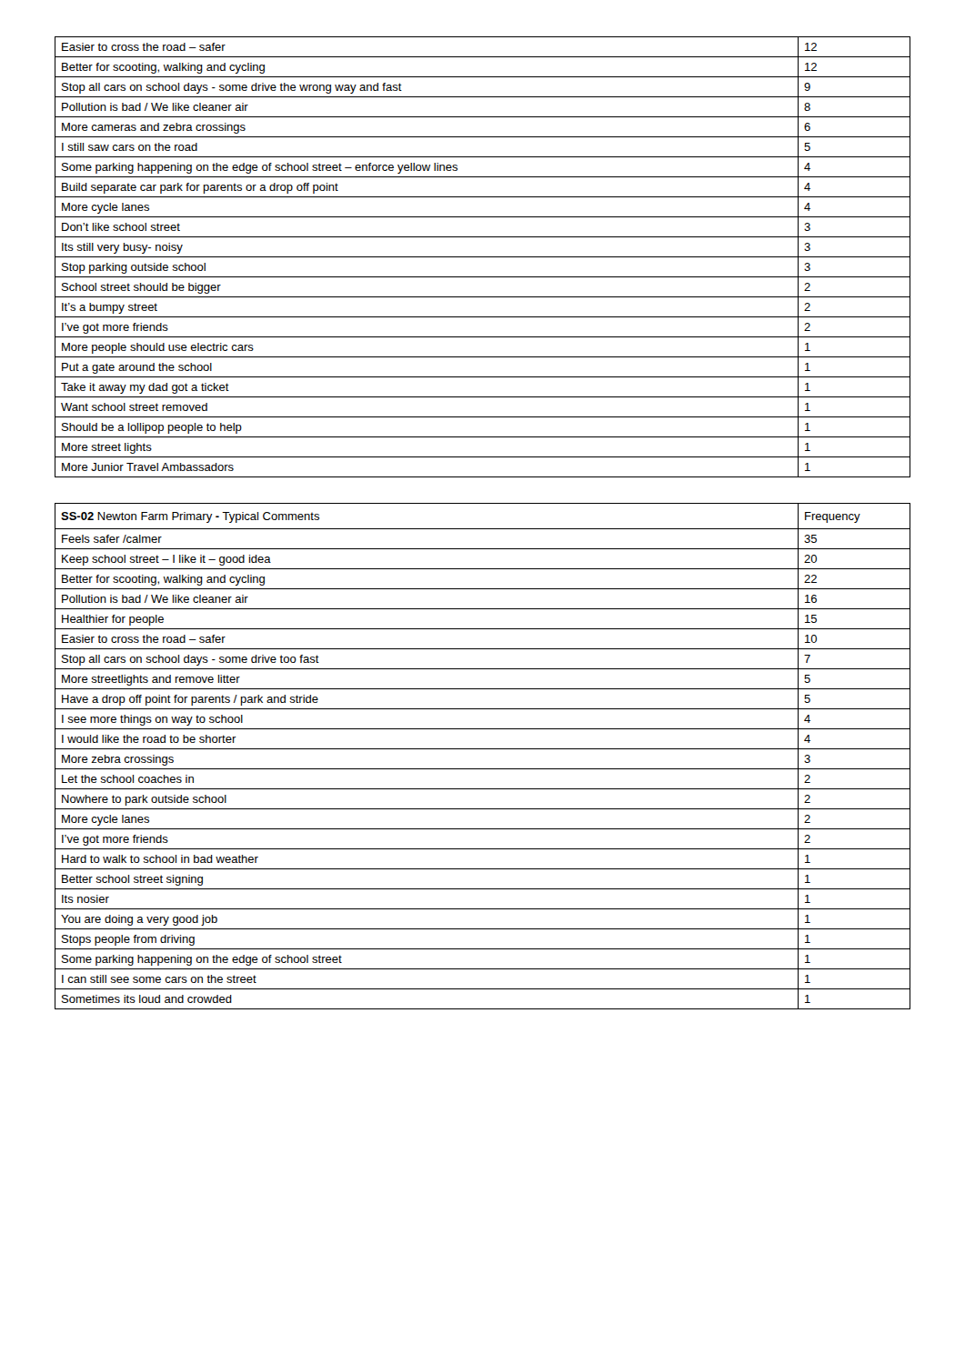| Easier to cross the road – safer | 12 |
| Better for scooting, walking and cycling | 12 |
| Stop all cars on school days - some drive the wrong way and fast | 9 |
| Pollution is bad / We like cleaner air | 8 |
| More cameras and zebra crossings | 6 |
| I still saw cars on the road | 5 |
| Some parking happening on the edge of school street – enforce yellow lines | 4 |
| Build separate car park for parents or a drop off point | 4 |
| More cycle lanes | 4 |
| Don’t like school street | 3 |
| Its still very busy- noisy | 3 |
| Stop parking outside school | 3 |
| School street should be bigger | 2 |
| It’s a bumpy street | 2 |
| I’ve got more friends | 2 |
| More people should use electric cars | 1 |
| Put a gate around the school | 1 |
| Take it away my dad got a ticket | 1 |
| Want school street removed | 1 |
| Should be a lollipop people to help | 1 |
| More street lights | 1 |
| More Junior Travel Ambassadors | 1 |
| SS-02 Newton Farm Primary - Typical Comments | Frequency |
| Feels safer /calmer | 35 |
| Keep school street – I like it – good idea | 20 |
| Better for scooting, walking and cycling | 22 |
| Pollution is bad / We like cleaner air | 16 |
| Healthier for people | 15 |
| Easier to cross the road – safer | 10 |
| Stop all cars on school days - some drive too fast | 7 |
| More streetlights and remove litter | 5 |
| Have a drop off point for parents / park and stride | 5 |
| I see more things on way to school | 4 |
| I would like the road to be shorter | 4 |
| More zebra crossings | 3 |
| Let the school coaches in | 2 |
| Nowhere to park outside school | 2 |
| More cycle lanes | 2 |
| I’ve got more friends | 2 |
| Hard to walk to school in bad weather | 1 |
| Better school street signing | 1 |
| Its nosier | 1 |
| You are doing a very good job | 1 |
| Stops people from driving | 1 |
| Some parking happening on the edge of school street | 1 |
| I can still see some cars on the street | 1 |
| Sometimes its loud and crowded | 1 |